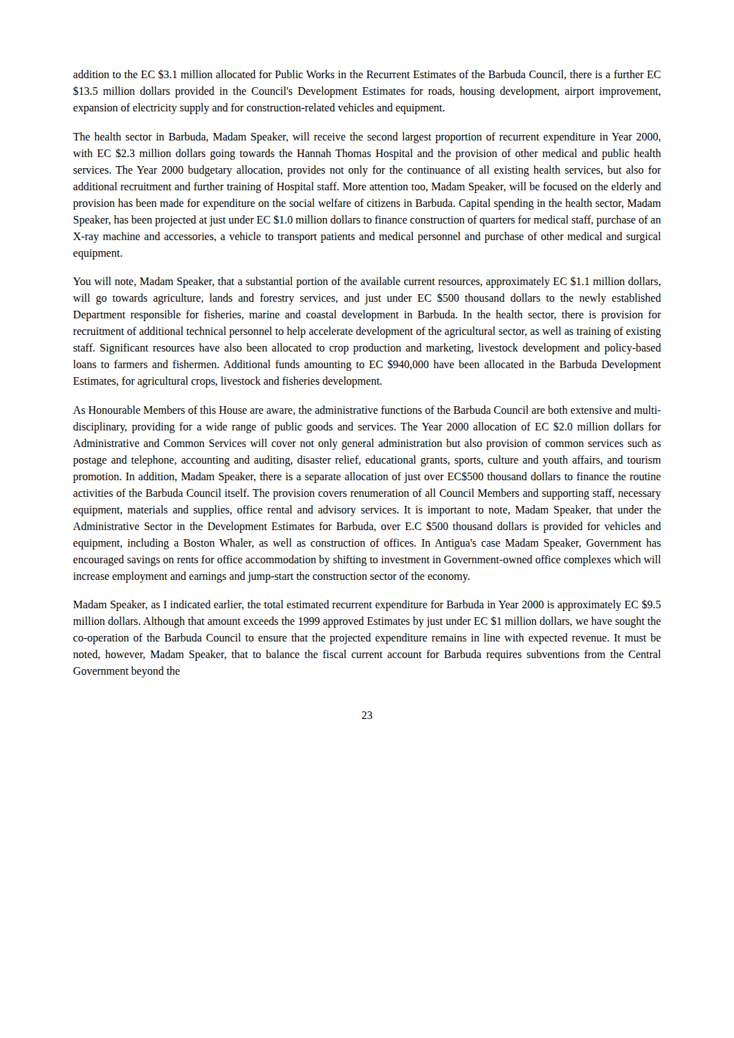addition to the EC $3.1 million allocated for Public Works in the Recurrent Estimates of the Barbuda Council, there is a further EC $13.5 million dollars provided in the Council's Development Estimates for roads, housing development, airport improvement, expansion of electricity supply and for construction-related vehicles and equipment.
The health sector in Barbuda, Madam Speaker, will receive the second largest proportion of recurrent expenditure in Year 2000, with EC $2.3 million dollars going towards the Hannah Thomas Hospital and the provision of other medical and public health services. The Year 2000 budgetary allocation, provides not only for the continuance of all existing health services, but also for additional recruitment and further training of Hospital staff. More attention too, Madam Speaker, will be focused on the elderly and provision has been made for expenditure on the social welfare of citizens in Barbuda. Capital spending in the health sector, Madam Speaker, has been projected at just under EC $1.0 million dollars to finance construction of quarters for medical staff, purchase of an X-ray machine and accessories, a vehicle to transport patients and medical personnel and purchase of other medical and surgical equipment.
You will note, Madam Speaker, that a substantial portion of the available current resources, approximately EC $1.1 million dollars, will go towards agriculture, lands and forestry services, and just under EC $500 thousand dollars to the newly established Department responsible for fisheries, marine and coastal development in Barbuda. In the health sector, there is provision for recruitment of additional technical personnel to help accelerate development of the agricultural sector, as well as training of existing staff. Significant resources have also been allocated to crop production and marketing, livestock development and policy-based loans to farmers and fishermen. Additional funds amounting to EC $940,000 have been allocated in the Barbuda Development Estimates, for agricultural crops, livestock and fisheries development.
As Honourable Members of this House are aware, the administrative functions of the Barbuda Council are both extensive and multi-disciplinary, providing for a wide range of public goods and services. The Year 2000 allocation of EC $2.0 million dollars for Administrative and Common Services will cover not only general administration but also provision of common services such as postage and telephone, accounting and auditing, disaster relief, educational grants, sports, culture and youth affairs, and tourism promotion. In addition, Madam Speaker, there is a separate allocation of just over EC$500 thousand dollars to finance the routine activities of the Barbuda Council itself. The provision covers renumeration of all Council Members and supporting staff, necessary equipment, materials and supplies, office rental and advisory services. It is important to note, Madam Speaker, that under the Administrative Sector in the Development Estimates for Barbuda, over E.C $500 thousand dollars is provided for vehicles and equipment, including a Boston Whaler, as well as construction of offices. In Antigua's case Madam Speaker, Government has encouraged savings on rents for office accommodation by shifting to investment in Government-owned office complexes which will increase employment and earnings and jump-start the construction sector of the economy.
Madam Speaker, as I indicated earlier, the total estimated recurrent expenditure for Barbuda in Year 2000 is approximately EC $9.5 million dollars. Although that amount exceeds the 1999 approved Estimates by just under EC $1 million dollars, we have sought the co-operation of the Barbuda Council to ensure that the projected expenditure remains in line with expected revenue. It must be noted, however, Madam Speaker, that to balance the fiscal current account for Barbuda requires subventions from the Central Government beyond the
23